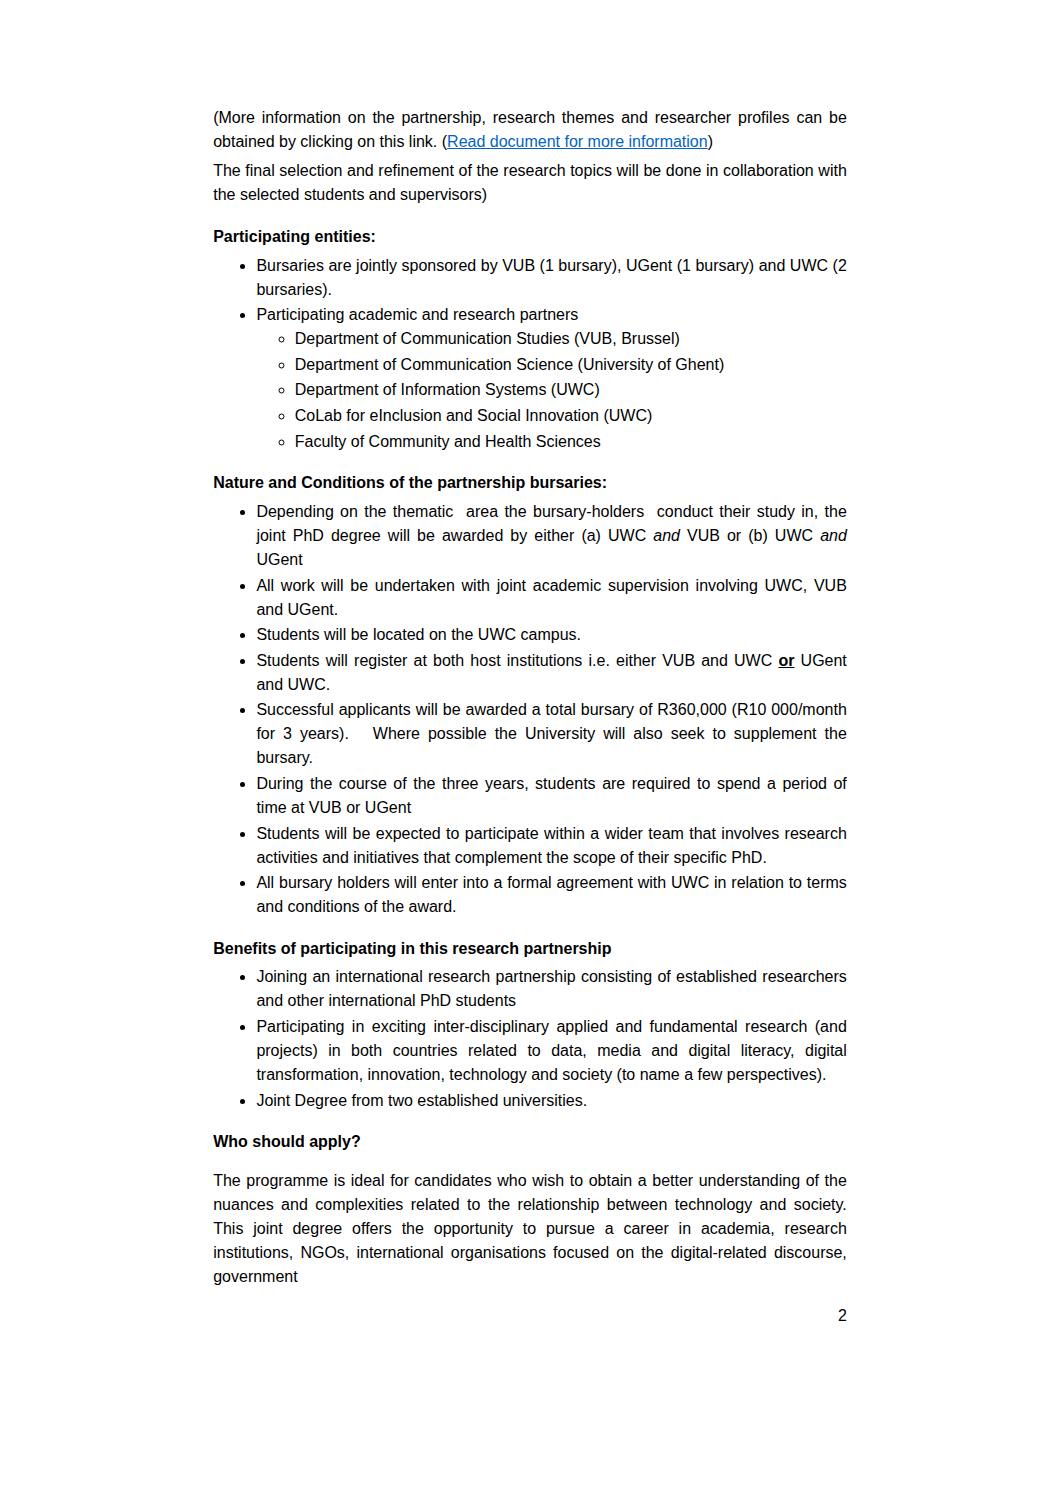(More information on the partnership, research themes and researcher profiles can be obtained by clicking on this link. (Read document for more information)
The final selection and refinement of the research topics will be done in collaboration with the selected students and supervisors)
Participating entities:
Bursaries are jointly sponsored by VUB (1 bursary), UGent (1 bursary) and UWC (2 bursaries).
Participating academic and research partners
Department of Communication Studies (VUB, Brussel)
Department of Communication Science (University of Ghent)
Department of Information Systems (UWC)
CoLab for eInclusion and Social Innovation (UWC)
Faculty of Community and Health Sciences
Nature and Conditions of the partnership bursaries:
Depending on the thematic area the bursary-holders conduct their study in, the joint PhD degree will be awarded by either (a) UWC and VUB or (b) UWC and UGent
All work will be undertaken with joint academic supervision involving UWC, VUB and UGent.
Students will be located on the UWC campus.
Students will register at both host institutions i.e. either VUB and UWC or UGent and UWC.
Successful applicants will be awarded a total bursary of R360,000 (R10 000/month for 3 years). Where possible the University will also seek to supplement the bursary.
During the course of the three years, students are required to spend a period of time at VUB or UGent
Students will be expected to participate within a wider team that involves research activities and initiatives that complement the scope of their specific PhD.
All bursary holders will enter into a formal agreement with UWC in relation to terms and conditions of the award.
Benefits of participating in this research partnership
Joining an international research partnership consisting of established researchers and other international PhD students
Participating in exciting inter-disciplinary applied and fundamental research (and projects) in both countries related to data, media and digital literacy, digital transformation, innovation, technology and society (to name a few perspectives).
Joint Degree from two established universities.
Who should apply?
The programme is ideal for candidates who wish to obtain a better understanding of the nuances and complexities related to the relationship between technology and society. This joint degree offers the opportunity to pursue a career in academia, research institutions, NGOs, international organisations focused on the digital-related discourse, government
2